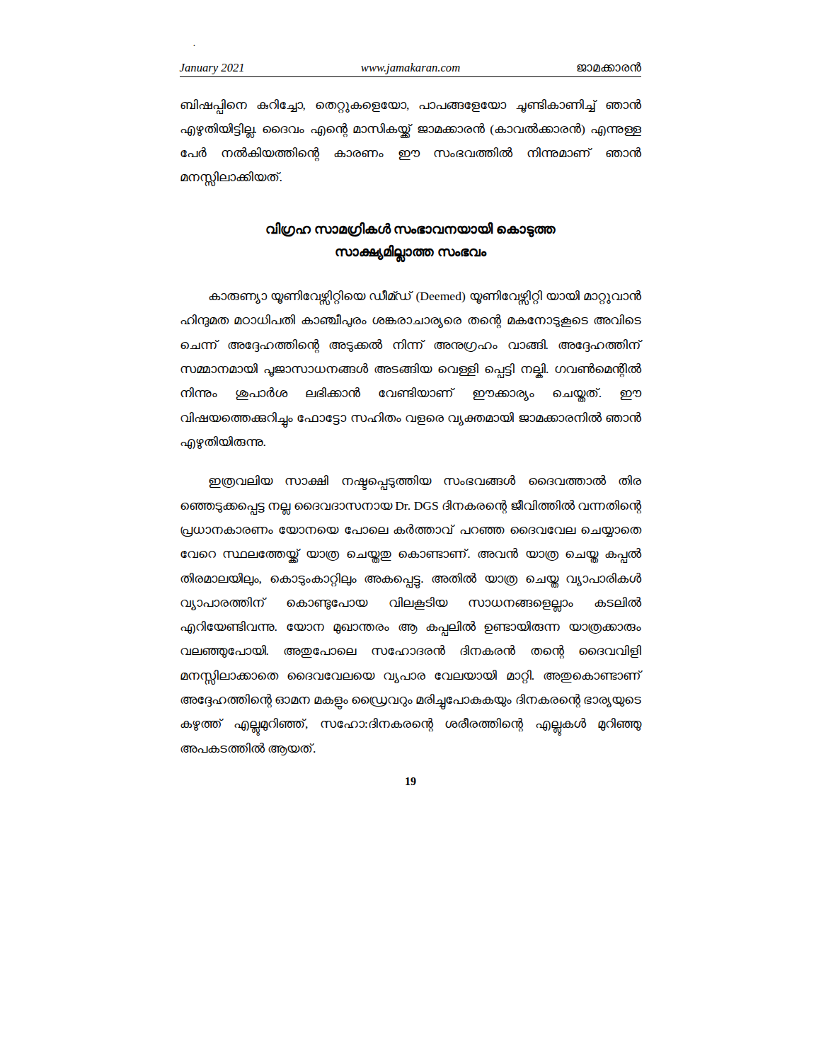.
January 2021 www.jamakaran.com ജാമക്കാരൻ
ബിഷപ്പിനെ കുറിച്ചോ, തെറ്റുകളെയോ, പാപങ്ങളേയോ ചൂണ്ടികാണിച്ച് ഞാൻ എഴുതിയിട്ടില്ല. ദൈവം എന്റെ മാസികയ്ക്ക് ജാമക്കാരൻ (കാവൽക്കാരൻ) എന്നുള്ള പേർ നൽകിയത്തിന്റെ കാരണം ഈ സംഭവത്തിൽ നിന്നുമാണ് ഞാൻ മനസ്സിലാക്കിയത്.
വിഗ്രഹ സാമഗ്രികൾ സംഭാവനയായി കൊടുത്ത
സാക്ഷ്യമില്ലാത്ത സംഭവം
കാരുണ്യാ യൂണിവേഴ്സിറ്റിയെ ഡീമ്ഡ് (Deemed) യൂണിവേഴ്സിറ്റി യായി മാറ്റുവാൻ ഹിന്ദുമത മഠാധിപതി കാഞ്ചീപുരം ശങ്കരാചാര്യരെ തന്റെ മകനോടുകൂടെ അവിടെ ചെന്ന് അദ്ദേഹത്തിന്റെ അടുക്കൽ നിന്ന് അനുഗ്രഹം വാങ്ങി. അദ്ദേഹത്തിന് സമ്മാനമായി പൂജാസാധനങ്ങൾ അടങ്ങിയ വെള്ളി പ്പെട്ടി നല്കി. ഗവൺമെന്റിൽ നിന്നും ശുപാർശ ലഭിക്കാൻ വേണ്ടിയാണ് ഈക്കാര്യം ചെയ്തത്. ഈ വിഷയത്തെക്കുറിച്ചും ഫോട്ടോ സഹിതം വളരെ വ്യക്തമായി ജാമക്കാരനിൽ ഞാൻ എഴുതിയിരുന്നു.
ഇത്രവലിയ സാക്ഷി നഷ്ടപ്പെടുത്തിയ സംഭവങ്ങൾ ദൈവത്താൽ തിര ഞ്ഞെടുക്കപ്പെട്ട നല്ല ദൈവദാസനായ Dr. DGS ദിനകരന്റെ ജീവിത്തിൽ വന്നതിന്റെ പ്രധാനകാരണം യോനയെ പോലെ കർത്താവ് പറഞ്ഞ ദൈവവേല ചെയ്യാതെ വേറെ സ്ഥലത്തേയ്ക്ക് യാത്ര ചെയ്തതു കൊണ്ടാണ്. അവൻ യാത്ര ചെയ്ത കപ്പൽ തിരമാലയിലും, കൊടുംകാറ്റിലും അകപ്പെട്ടു. അതിൽ യാത്ര ചെയ്ത വ്യാപാരികൾ വ്യാപാരത്തിന് കൊണ്ടുപോയ വിലകൂടിയ സാധനങ്ങളെല്ലാം കടലിൽ എറിയേണ്ടിവന്നു. യോന മുഖാന്തരം ആ കപ്പലിൽ ഉണ്ടായിരുന്ന യാത്രക്കാരും വലഞ്ഞുപോയി. അതുപോലെ സഹോദരൻ ദിനകരൻ തന്റെ ദൈവവിളി മനസ്സിലാക്കാതെ ദൈവവേലയെ വ്യപാര വേലയായി മാറ്റി. അതുകൊണ്ടാണ് അദ്ദേഹത്തിന്റെ ഓമന മകളും ഡ്രൈവറും മരിച്ചുപോകുകയും ദിനകരന്റെ ഭാര്യയുടെ കഴുത്ത് എല്ലുമുറിഞ്ഞ്, സഹോ:ദിനകരന്റെ ശരീരത്തിന്റെ എല്ലുകൾ മുറിഞ്ഞു അപകടത്തിൽ ആയത്.
19